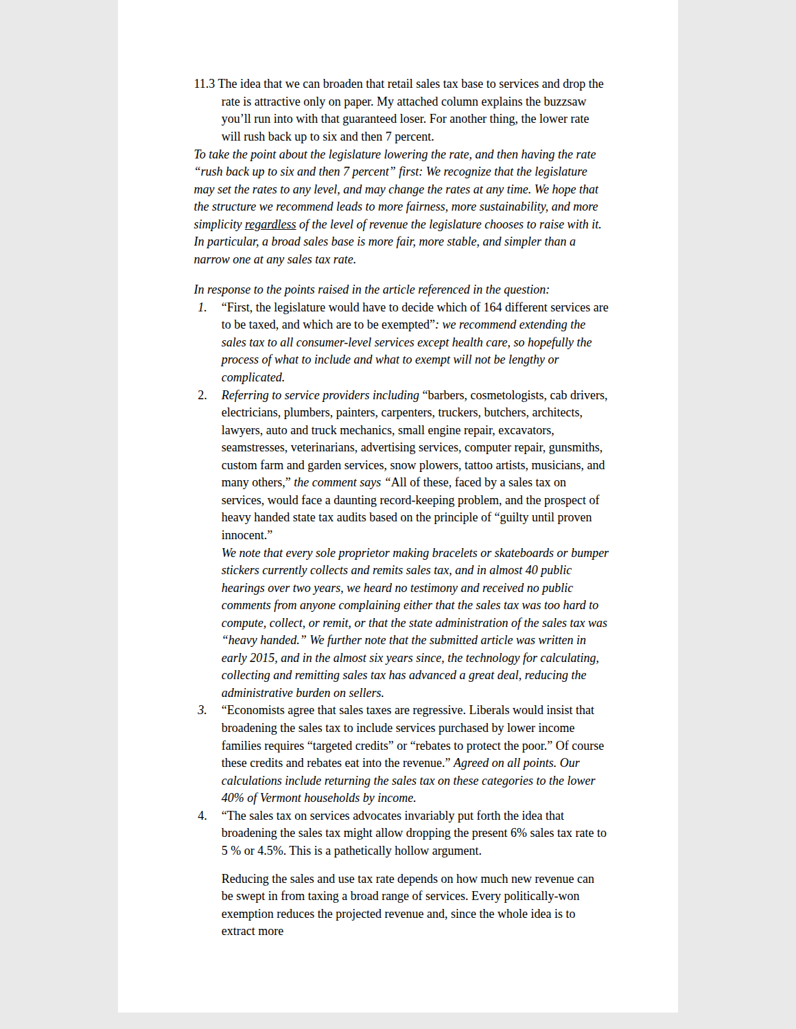11.3 The idea that we can broaden that retail sales tax base to services and drop the rate is attractive only on paper. My attached column explains the buzzsaw you’ll run into with that guaranteed loser. For another thing, the lower rate will rush back up to six and then 7 percent.
To take the point about the legislature lowering the rate, and then having the rate “rush back up to six and then 7 percent” first: We recognize that the legislature may set the rates to any level, and may change the rates at any time. We hope that the structure we recommend leads to more fairness, more sustainability, and more simplicity regardless of the level of revenue the legislature chooses to raise with it. In particular, a broad sales base is more fair, more stable, and simpler than a narrow one at any sales tax rate.
In response to the points raised in the article referenced in the question:
“First, the legislature would have to decide which of 164 different services are to be taxed, and which are to be exempted”: we recommend extending the sales tax to all consumer-level services except health care, so hopefully the process of what to include and what to exempt will not be lengthy or complicated.
Referring to service providers including “barbers, cosmetologists, cab drivers, electricians, plumbers, painters, carpenters, truckers, butchers, architects, lawyers, auto and truck mechanics, small engine repair, excavators, seamstresses, veterinarians, advertising services, computer repair, gunsmiths, custom farm and garden services, snow plowers, tattoo artists, musicians, and many others,” the comment says “All of these, faced by a sales tax on services, would face a daunting record-keeping problem, and the prospect of heavy handed state tax audits based on the principle of “guilty until proven innocent.”
We note that every sole proprietor making bracelets or skateboards or bumper stickers currently collects and remits sales tax, and in almost 40 public hearings over two years, we heard no testimony and received no public comments from anyone complaining either that the sales tax was too hard to compute, collect, or remit, or that the state administration of the sales tax was “heavy handed.” We further note that the submitted article was written in early 2015, and in the almost six years since, the technology for calculating, collecting and remitting sales tax has advanced a great deal, reducing the administrative burden on sellers.
“Economists agree that sales taxes are regressive. Liberals would insist that broadening the sales tax to include services purchased by lower income families requires “targeted credits” or “rebates to protect the poor.” Of course these credits and rebates eat into the revenue.” Agreed on all points. Our calculations include returning the sales tax on these categories to the lower 40% of Vermont households by income.
“The sales tax on services advocates invariably put forth the idea that broadening the sales tax might allow dropping the present 6% sales tax rate to 5 % or 4.5%. This is a pathetically hollow argument.
Reducing the sales and use tax rate depends on how much new revenue can be swept in from taxing a broad range of services. Every politically-won exemption reduces the projected revenue and, since the whole idea is to extract more